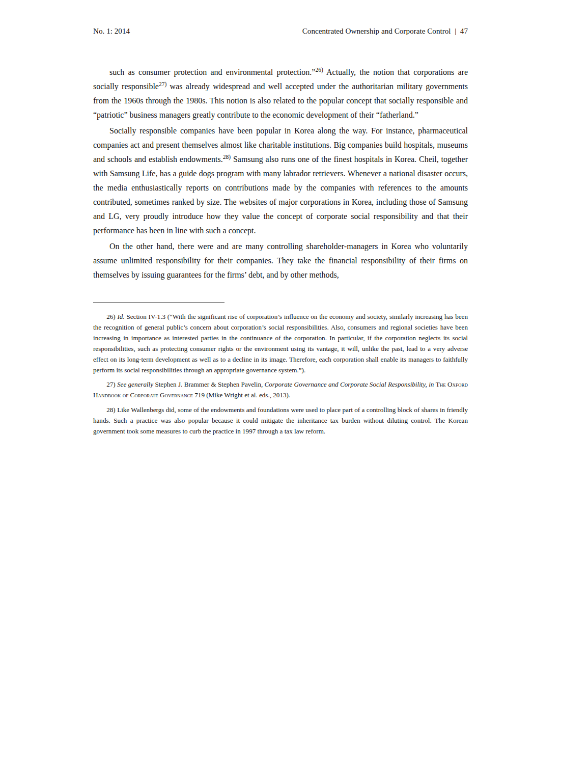No. 1: 2014 Concentrated Ownership and Corporate Control | 47
such as consumer protection and environmental protection.”26) Actually, the notion that corporations are socially responsible27) was already widespread and well accepted under the authoritarian military governments from the 1960s through the 1980s. This notion is also related to the popular concept that socially responsible and “patriotic” business managers greatly contribute to the economic development of their “fatherland.”
Socially responsible companies have been popular in Korea along the way. For instance, pharmaceutical companies act and present themselves almost like charitable institutions. Big companies build hospitals, museums and schools and establish endowments.28) Samsung also runs one of the finest hospitals in Korea. Cheil, together with Samsung Life, has a guide dogs program with many labrador retrievers. Whenever a national disaster occurs, the media enthusiastically reports on contributions made by the companies with references to the amounts contributed, sometimes ranked by size. The websites of major corporations in Korea, including those of Samsung and LG, very proudly introduce how they value the concept of corporate social responsibility and that their performance has been in line with such a concept.
On the other hand, there were and are many controlling shareholder-managers in Korea who voluntarily assume unlimited responsibility for their companies. They take the financial responsibility of their firms on themselves by issuing guarantees for the firms’ debt, and by other methods,
26) Id. Section IV-1.3 (“With the significant rise of corporation’s influence on the economy and society, similarly increasing has been the recognition of general public’s concern about corporation’s social responsibilities. Also, consumers and regional societies have been increasing in importance as interested parties in the continuance of the corporation. In particular, if the corporation neglects its social responsibilities, such as protecting consumer rights or the environment using its vantage, it will, unlike the past, lead to a very adverse effect on its long-term development as well as to a decline in its image. Therefore, each corporation shall enable its managers to faithfully perform its social responsibilities through an appropriate governance system.”).
27) See generally Stephen J. Brammer & Stephen Pavelin, Corporate Governance and Corporate Social Responsibility, in The Oxford Handbook of Corporate Governance 719 (Mike Wright et al. eds., 2013).
28) Like Wallenbergs did, some of the endowments and foundations were used to place part of a controlling block of shares in friendly hands. Such a practice was also popular because it could mitigate the inheritance tax burden without diluting control. The Korean government took some measures to curb the practice in 1997 through a tax law reform.